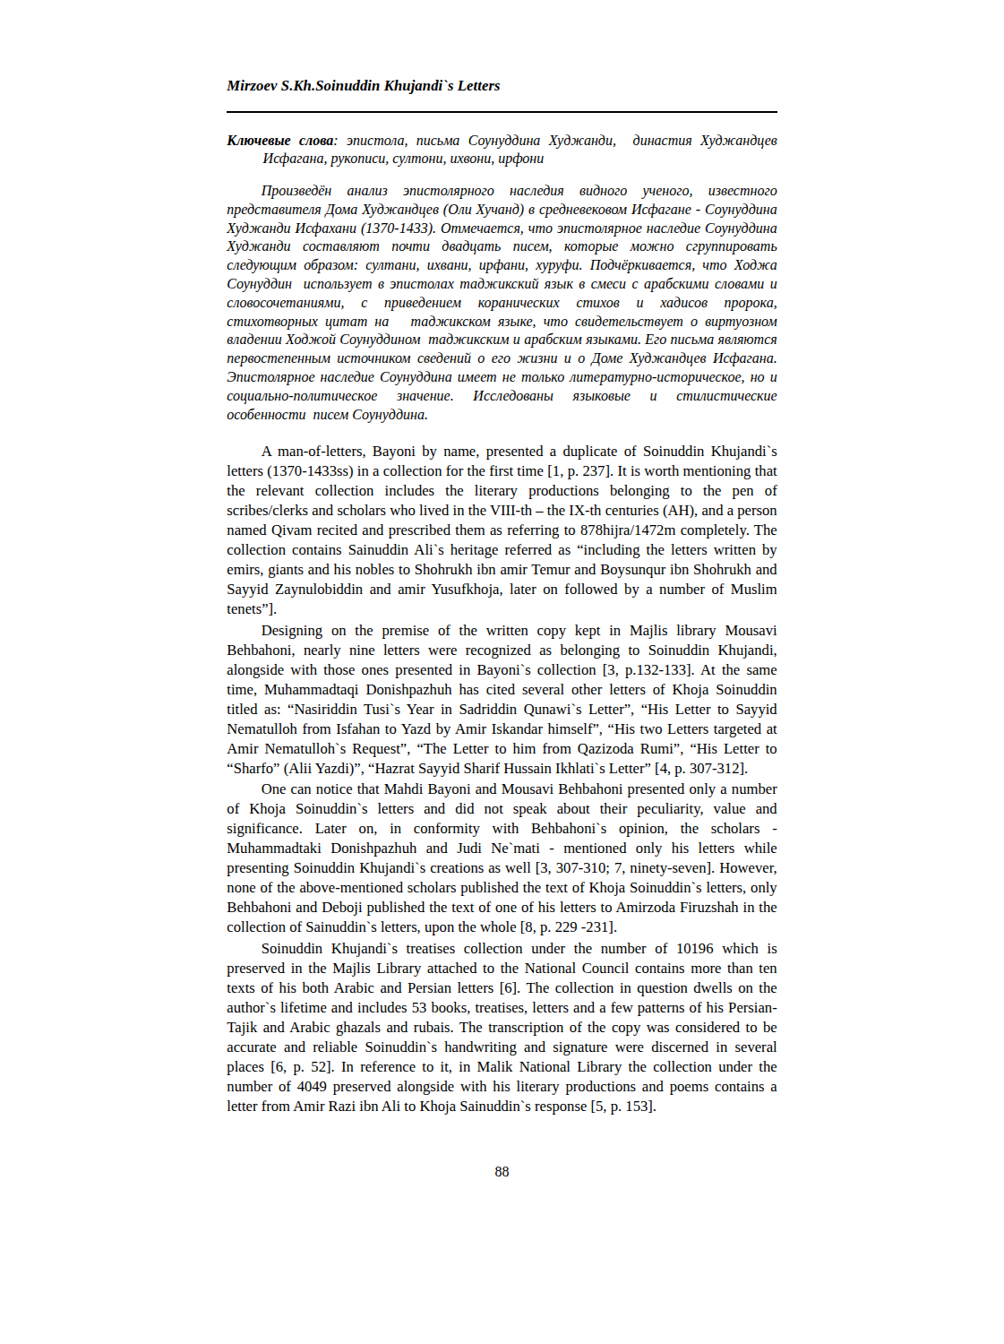Mirzoev S.Kh. Soinuddin Khujandi`s Letters
Ключевые слова: эпистола, письма Соунуддина Худжанди, династия Худжандцев Исфагана, рукописи, султони, ихвони, ирфони
Произведён анализ эпистолярного наследия видного ученого, известного представителя Дома Худжандцев (Оли Хучанд) в средневековом Исфагане - Соунуддина Худжанди Исфахани (1370-1433). Отмечается, что эпистолярное наследие Соунуддина Худжанди составляют почти двадцать писем, которые можно сгруппировать следующим образом: султани, ихвани, ирфани, хуруфи. Подчёркивается, что Ходжа Соунуддин использует в эпистолах таджикский язык в смеси с арабскими словами и словосочетаниями, с приведением коранических стихов и хадисов пророка, стихотворных цитат на таджикском языке, что свидетельствует о виртуозном владении Ходжой Соунуддином таджикским и арабским языками. Его письма являются первостепенным источником сведений о его жизни и о Доме Худжандцев Исфагана. Эпистолярное наследие Соунуддина имеет не только литературно-историческое, но и социально-политическое значение. Исследованы языковые и стилистические особенности писем Соунуддина.
A man-of-letters, Bayoni by name, presented a duplicate of Soinuddin Khujandi`s letters (1370-1433ss) in a collection for the first time [1, p. 237]. It is worth mentioning that the relevant collection includes the literary productions belonging to the pen of scribes/clerks and scholars who lived in the VIII-th – the IX-th centuries (AH), and a person named Qivam recited and prescribed them as referring to 878hijra/1472m completely. The collection contains Sainuddin Ali`s heritage referred as “including the letters written by emirs, giants and his nobles to Shohrukh ibn amir Temur and Boysunqur ibn Shohrukh and Sayyid Zaynulobiddin and amir Yusufkhoja, later on followed by a number of Muslim tenets”].
Designing on the premise of the written copy kept in Majlis library Mousavi Behbahoni, nearly nine letters were recognized as belonging to Soinuddin Khujandi, alongside with those ones presented in Bayoni`s collection [3, p.132-133]. At the same time, Muhammadtaqi Donishpazhuh has cited several other letters of Khoja Soinuddin titled as: “Nasiriddin Tusi`s Year in Sadriddin Qunawi`s Letter”, “His Letter to Sayyid Nematulloh from Isfahan to Yazd by Amir Iskandar himself”, “His two Letters targeted at Amir Nematulloh`s Request”, “The Letter to him from Qazizoda Rumi”, “His Letter to “Sharfo” (Alii Yazdi)”, “Hazrat Sayyid Sharif Hussain Ikhlati`s Letter” [4, p. 307-312].
One can notice that Mahdi Bayoni and Mousavi Behbahoni presented only a number of Khoja Soinuddin`s letters and did not speak about their peculiarity, value and significance. Later on, in conformity with Behbahoni`s opinion, the scholars - Muhammadtaki Donishpazhuh and Judi Ne`mati - mentioned only his letters while presenting Soinuddin Khujandi`s creations as well [3, 307-310; 7, ninety-seven]. However, none of the above-mentioned scholars published the text of Khoja Soinuddin`s letters, only Behbahoni and Deboji published the text of one of his letters to Amirzoda Firuzshah in the collection of Sainuddin`s letters, upon the whole [8, p. 229 -231].
Soinuddin Khujandi`s treatises collection under the number of 10196 which is preserved in the Majlis Library attached to the National Council contains more than ten texts of his both Arabic and Persian letters [6]. The collection in question dwells on the author`s lifetime and includes 53 books, treatises, letters and a few patterns of his Persian-Tajik and Arabic ghazals and rubais. The transcription of the copy was considered to be accurate and reliable Soinuddin`s handwriting and signature were discerned in several places [6, p. 52]. In reference to it, in Malik National Library the collection under the number of 4049 preserved alongside with his literary productions and poems contains a letter from Amir Razi ibn Ali to Khoja Sainuddin`s response [5, p. 153].
88